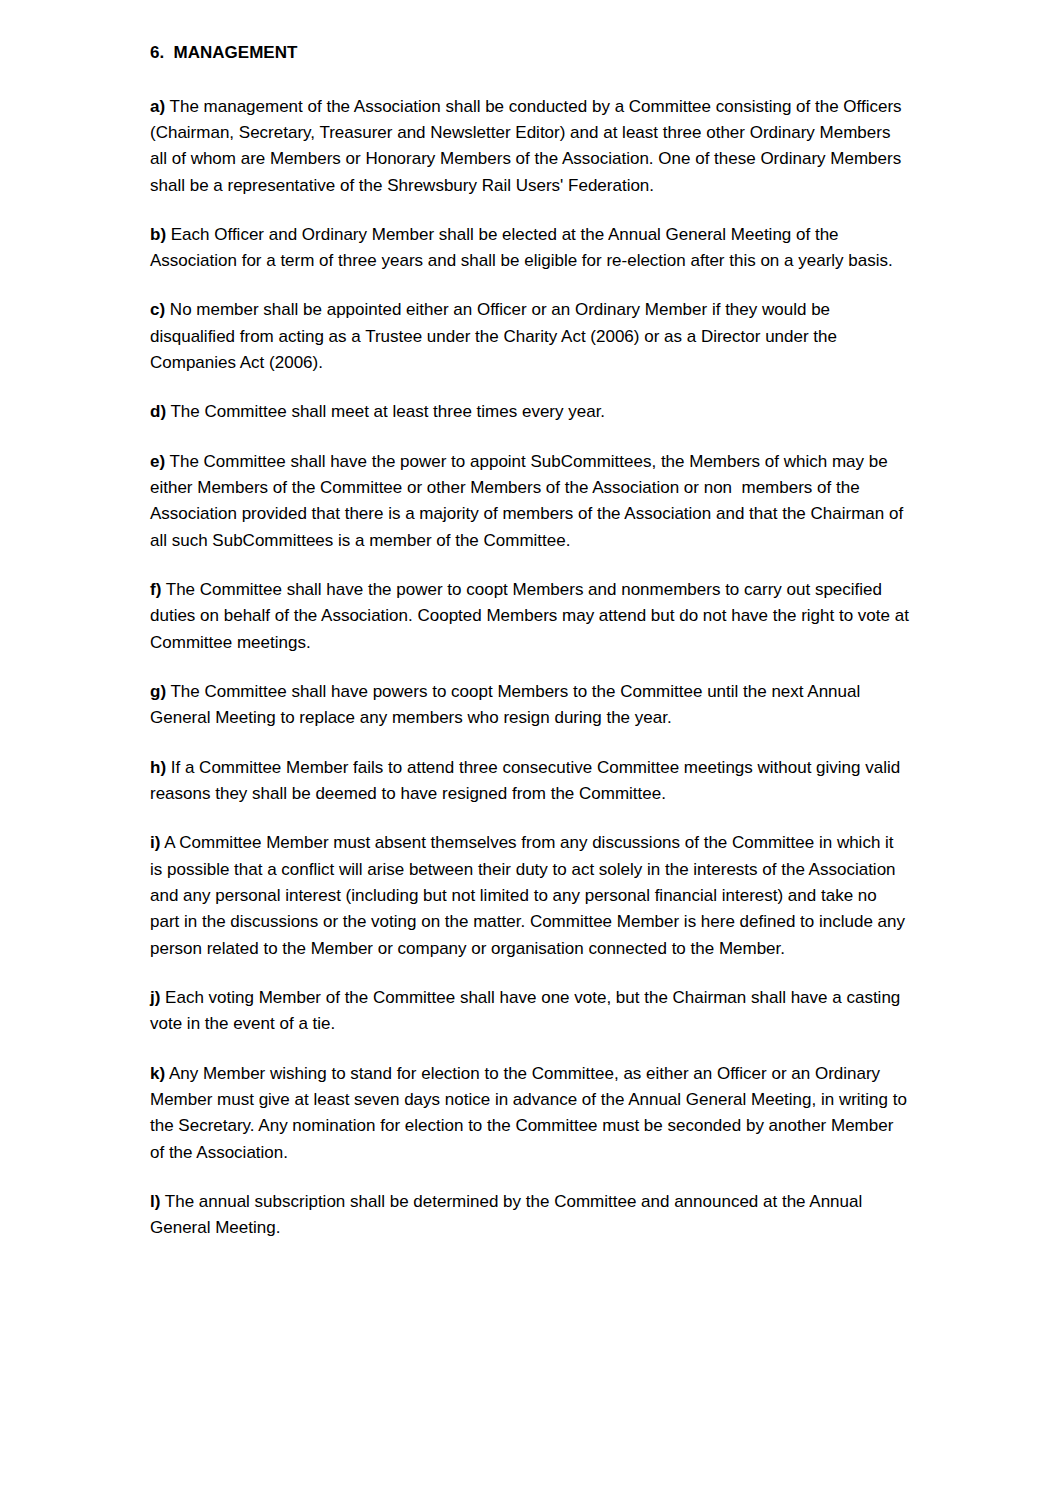6. MANAGEMENT
a) The management of the Association shall be conducted by a Committee consisting of the Officers (Chairman, Secretary, Treasurer and Newsletter Editor) and at least three other Ordinary Members all of whom are Members or Honorary Members of the Association. One of these Ordinary Members shall be a representative of the Shrewsbury Rail Users' Federation.
b) Each Officer and Ordinary Member shall be elected at the Annual General Meeting of the Association for a term of three years and shall be eligible for re-election after this on a yearly basis.
c) No member shall be appointed either an Officer or an Ordinary Member if they would be disqualified from acting as a Trustee under the Charity Act (2006) or as a Director under the Companies Act (2006).
d) The Committee shall meet at least three times every year.
e) The Committee shall have the power to appoint SubCommittees, the Members of which may be either Members of the Committee or other Members of the Association or non members of the Association provided that there is a majority of members of the Association and that the Chairman of all such SubCommittees is a member of the Committee.
f) The Committee shall have the power to coopt Members and nonmembers to carry out specified duties on behalf of the Association. Coopted Members may attend but do not have the right to vote at Committee meetings.
g) The Committee shall have powers to coopt Members to the Committee until the next Annual General Meeting to replace any members who resign during the year.
h) If a Committee Member fails to attend three consecutive Committee meetings without giving valid reasons they shall be deemed to have resigned from the Committee.
i) A Committee Member must absent themselves from any discussions of the Committee in which it is possible that a conflict will arise between their duty to act solely in the interests of the Association and any personal interest (including but not limited to any personal financial interest) and take no part in the discussions or the voting on the matter. Committee Member is here defined to include any person related to the Member or company or organisation connected to the Member.
j) Each voting Member of the Committee shall have one vote, but the Chairman shall have a casting vote in the event of a tie.
k) Any Member wishing to stand for election to the Committee, as either an Officer or an Ordinary Member must give at least seven days notice in advance of the Annual General Meeting, in writing to the Secretary. Any nomination for election to the Committee must be seconded by another Member of the Association.
l) The annual subscription shall be determined by the Committee and announced at the Annual General Meeting.